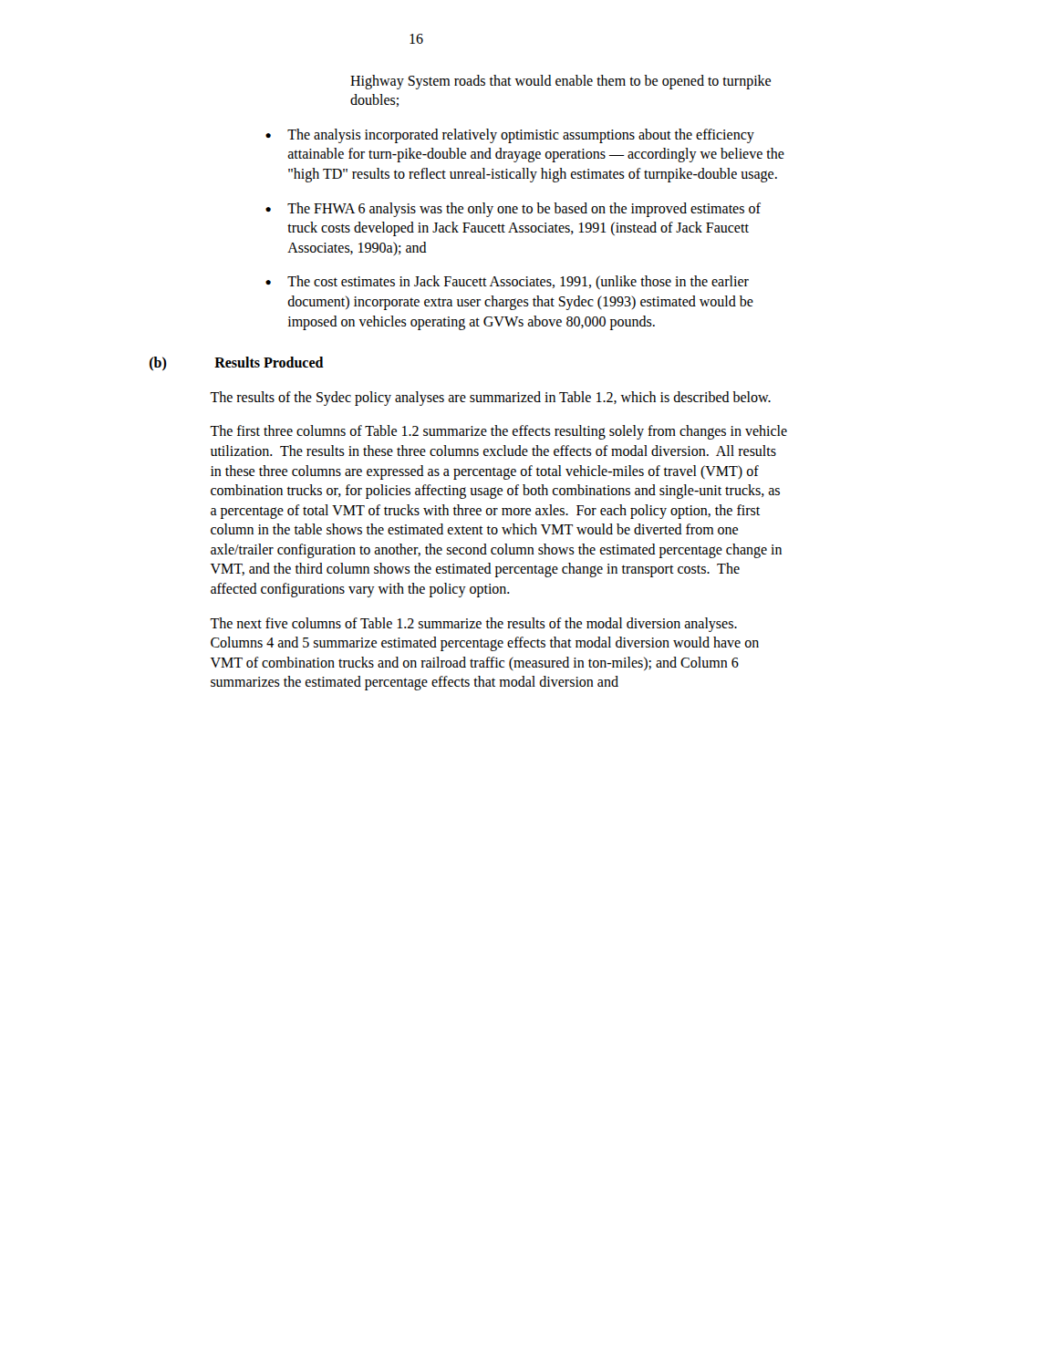16
Highway System roads that would enable them to be opened to turnpike doubles;
The analysis incorporated relatively optimistic assumptions about the efficiency attainable for turn-pike-double and drayage operations — accordingly we believe the "high TD" results to reflect unreal-istically high estimates of turnpike-double usage.
The FHWA 6 analysis was the only one to be based on the improved estimates of truck costs developed in Jack Faucett Associates, 1991 (instead of Jack Faucett Associates, 1990a); and
The cost estimates in Jack Faucett Associates, 1991, (unlike those in the earlier document) incorporate extra user charges that Sydec (1993) estimated would be imposed on vehicles operating at GVWs above 80,000 pounds.
(b) Results Produced
The results of the Sydec policy analyses are summarized in Table 1.2, which is described below.
The first three columns of Table 1.2 summarize the effects resulting solely from changes in vehicle utilization. The results in these three columns exclude the effects of modal diversion. All results in these three columns are expressed as a percentage of total vehicle-miles of travel (VMT) of combination trucks or, for policies affecting usage of both combinations and single-unit trucks, as a percentage of total VMT of trucks with three or more axles. For each policy option, the first column in the table shows the estimated extent to which VMT would be diverted from one axle/trailer configuration to another, the second column shows the estimated percentage change in VMT, and the third column shows the estimated percentage change in transport costs. The affected configurations vary with the policy option.
The next five columns of Table 1.2 summarize the results of the modal diversion analyses. Columns 4 and 5 summarize estimated percentage effects that modal diversion would have on VMT of combination trucks and on railroad traffic (measured in ton-miles); and Column 6 summarizes the estimated percentage effects that modal diversion and